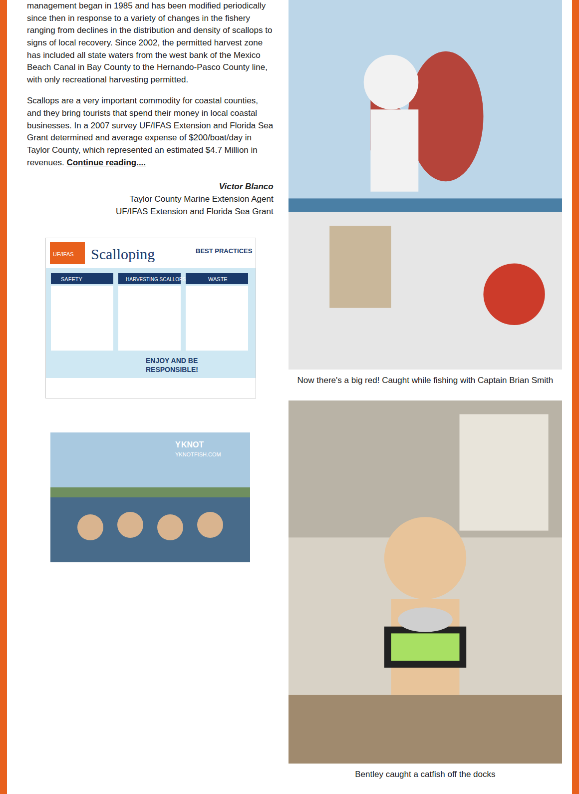management began in 1985 and has been modified periodically since then in response to a variety of changes in the fishery ranging from declines in the distribution and density of scallops to signs of local recovery. Since 2002, the permitted harvest zone has included all state waters from the west bank of the Mexico Beach Canal in Bay County to the Hernando-Pasco County line, with only recreational harvesting permitted.
Scallops are a very important commodity for coastal counties, and they bring tourists that spend their money in local coastal businesses. In a 2007 survey UF/IFAS Extension and Florida Sea Grant determined and average expense of $200/boat/day in Taylor County, which represented an estimated $4.7 Million in revenues. Continue reading....
Victor Blanco
Taylor County Marine Extension Agent
UF/IFAS Extension and Florida Sea Grant
Now there's a big red! Caught while fishing with Captain Brian Smith
Bentley caught a catfish off the docks